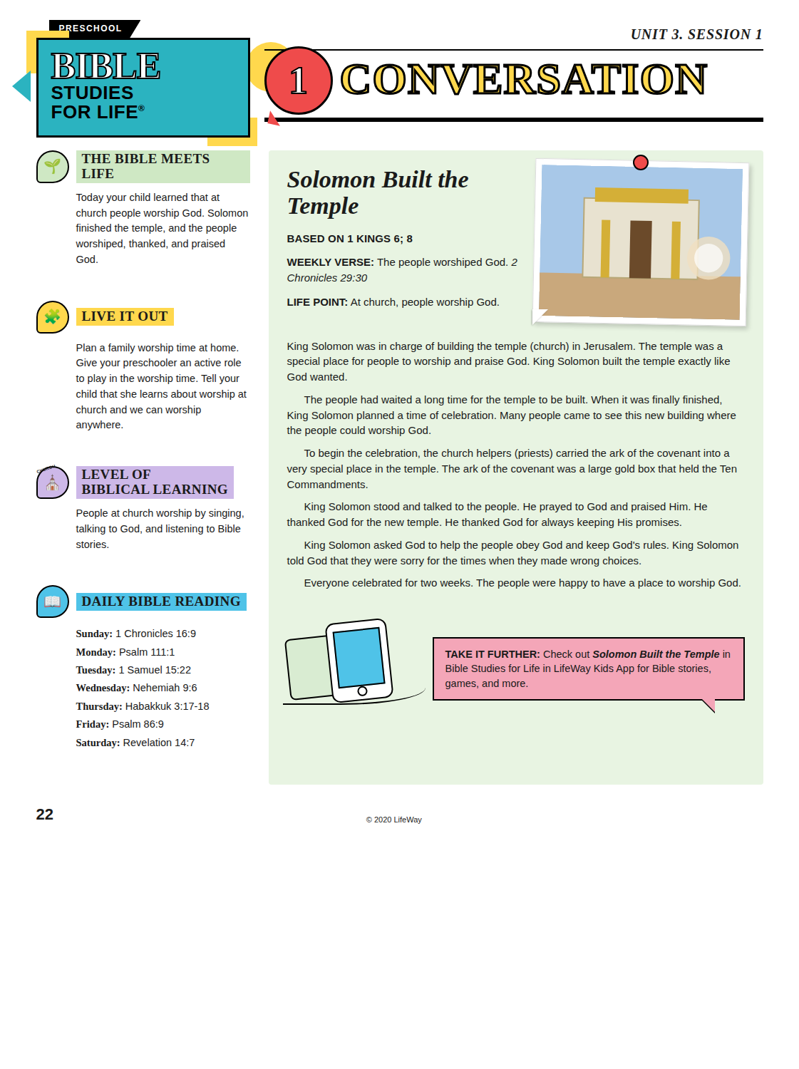PRESCHOOL
BIBLE
STUDIES
FOR LIFE®
UNIT 3. SESSION 1
1
CONVERSATION
🌱
THE BIBLE MEETS LIFE
Today your child learned that at church people worship God. Solomon finished the temple, and the people worshiped, thanked, and praised God.
🧩
LIVE IT OUT
Plan a family worship time at home. Give your preschooler an active role to play in the worship time. Tell your child that she learns about worship at church and we can worship anywhere.
CHURCH ⛪
LEVEL OF
BIBLICAL LEARNING
People at church worship by singing, talking to God, and listening to Bible stories.
📖
DAILY BIBLE READING
Sunday: 1 Chronicles 16:9
Monday: Psalm 111:1
Tuesday: 1 Samuel 15:22
Wednesday: Nehemiah 9:6
Thursday: Habakkuk 3:17-18
Friday: Psalm 86:9
Saturday: Revelation 14:7
Solomon Built the Temple
BASED ON 1 KINGS 6; 8
WEEKLY VERSE: The people worshiped God. 2 Chronicles 29:30
LIFE POINT: At church, people worship God.
King Solomon was in charge of building the temple (church) in Jerusalem. The temple was a special place for people to worship and praise God. King Solomon built the temple exactly like God wanted.
The people had waited a long time for the temple to be built. When it was finally finished, King Solomon planned a time of celebration. Many people came to see this new building where the people could worship God.
To begin the celebration, the church helpers (priests) carried the ark of the covenant into a very special place in the temple. The ark of the covenant was a large gold box that held the Ten Commandments.
King Solomon stood and talked to the people. He prayed to God and praised Him. He thanked God for the new temple. He thanked God for always keeping His promises.
King Solomon asked God to help the people obey God and keep God's rules. King Solomon told God that they were sorry for the times when they made wrong choices.
Everyone celebrated for two weeks. The people were happy to have a place to worship God.
TAKE IT FURTHER: Check out Solomon Built the Temple in Bible Studies for Life in LifeWay Kids App for Bible stories, games, and more.
22
© 2020 LifeWay